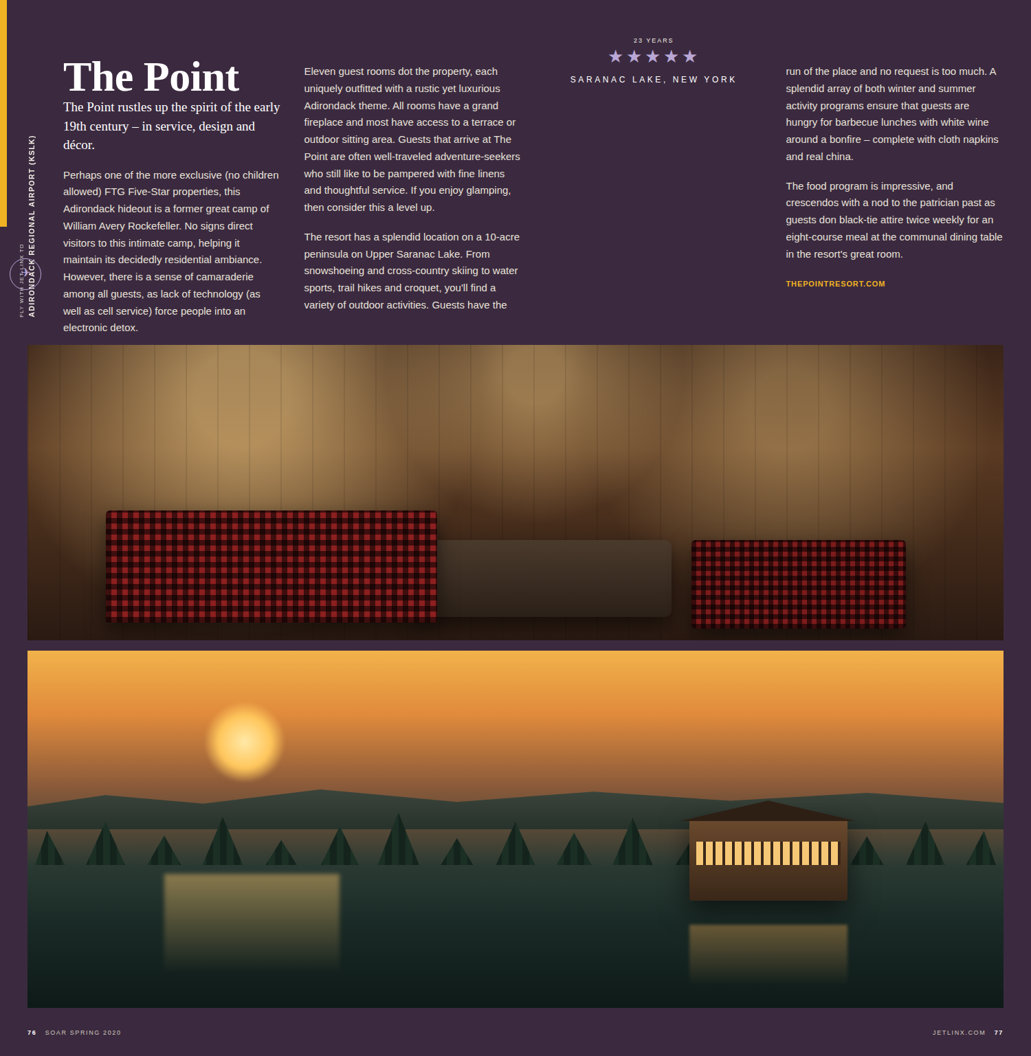FLY WITH JET LINX TO ADIRONDACK REGIONAL AIRPORT (KSLK)
✈
The Point
The Point rustles up the spirit of the early 19th century – in service, design and décor.
Perhaps one of the more exclusive (no children allowed) FTG Five-Star properties, this Adirondack hideout is a former great camp of William Avery Rockefeller. No signs direct visitors to this intimate camp, helping it maintain its decidedly residential ambiance. However, there is a sense of camaraderie among all guests, as lack of technology (as well as cell service) force people into an electronic detox.
Eleven guest rooms dot the property, each uniquely outfitted with a rustic yet luxurious Adirondack theme. All rooms have a grand fireplace and most have access to a terrace or outdoor sitting area. Guests that arrive at The Point are often well-traveled adventure-seekers who still like to be pampered with fine linens and thoughtful service. If you enjoy glamping, then consider this a level up.
The resort has a splendid location on a 10-acre peninsula on Upper Saranac Lake. From snowshoeing and cross-country skiing to water sports, trail hikes and croquet, you'll find a variety of outdoor activities. Guests have the
23 Years
★★★★★
Saranac Lake, New York
run of the place and no request is too much. A splendid array of both winter and summer activity programs ensure that guests are hungry for barbecue lunches with white wine around a bonfire – complete with cloth napkins and real china.
The food program is impressive, and crescendos with a nod to the patrician past as guests don black-tie attire twice weekly for an eight-course meal at the communal dining table in the resort's great room.
thepointresort.com
76 Soar Spring 2020
Jetlinx.com 77